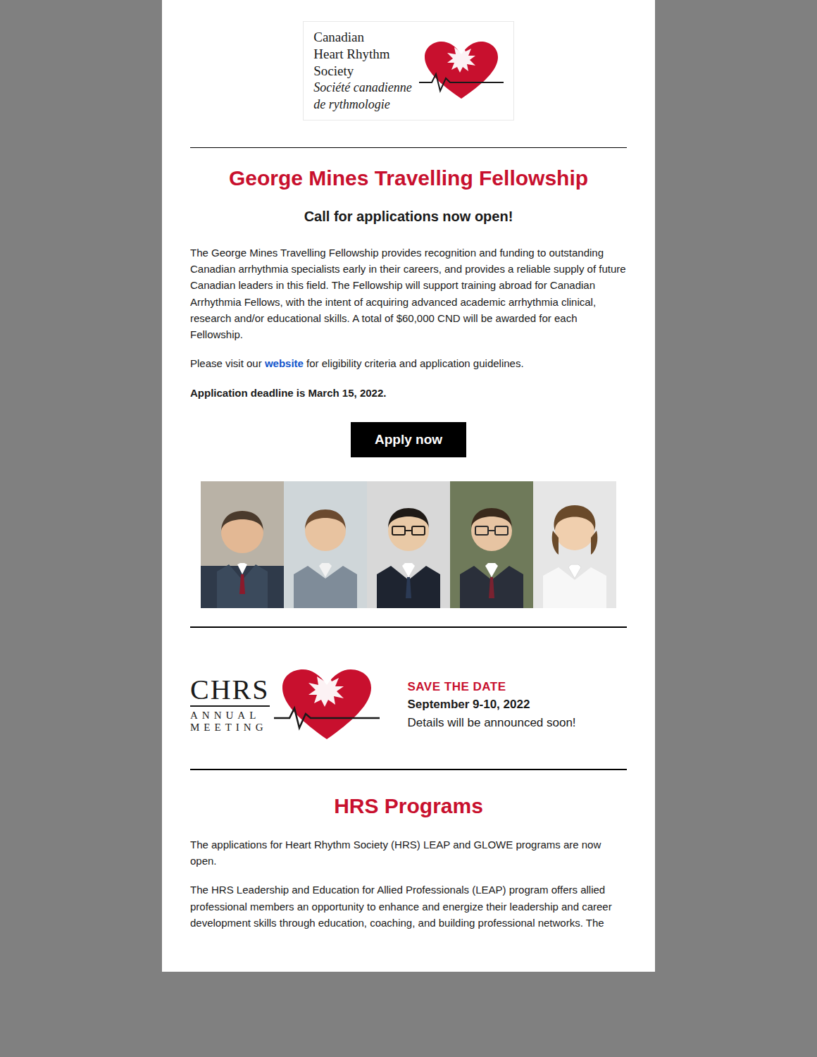Canadian
Heart Rhythm
Society
Société canadienne
de rythmologie
George Mines Travelling Fellowship
Call for applications now open!
The George Mines Travelling Fellowship provides recognition and funding to outstanding Canadian arrhythmia specialists early in their careers, and provides a reliable supply of future Canadian leaders in this field. The Fellowship will support training abroad for Canadian Arrhythmia Fellows, with the intent of acquiring advanced academic arrhythmia clinical, research and/or educational skills. A total of $60,000 CND will be awarded for each Fellowship.
Please visit our website for eligibility criteria and application guidelines.
Application deadline is March 15, 2022.
Apply now
CHRS
ANNUAL
MEETING
SAVE THE DATE
September 9-10, 2022
Details will be announced soon!
HRS Programs
The applications for Heart Rhythm Society (HRS) LEAP and GLOWE programs are now open.
The HRS Leadership and Education for Allied Professionals (LEAP) program offers allied professional members an opportunity to enhance and energize their leadership and career development skills through education, coaching, and building professional networks. The